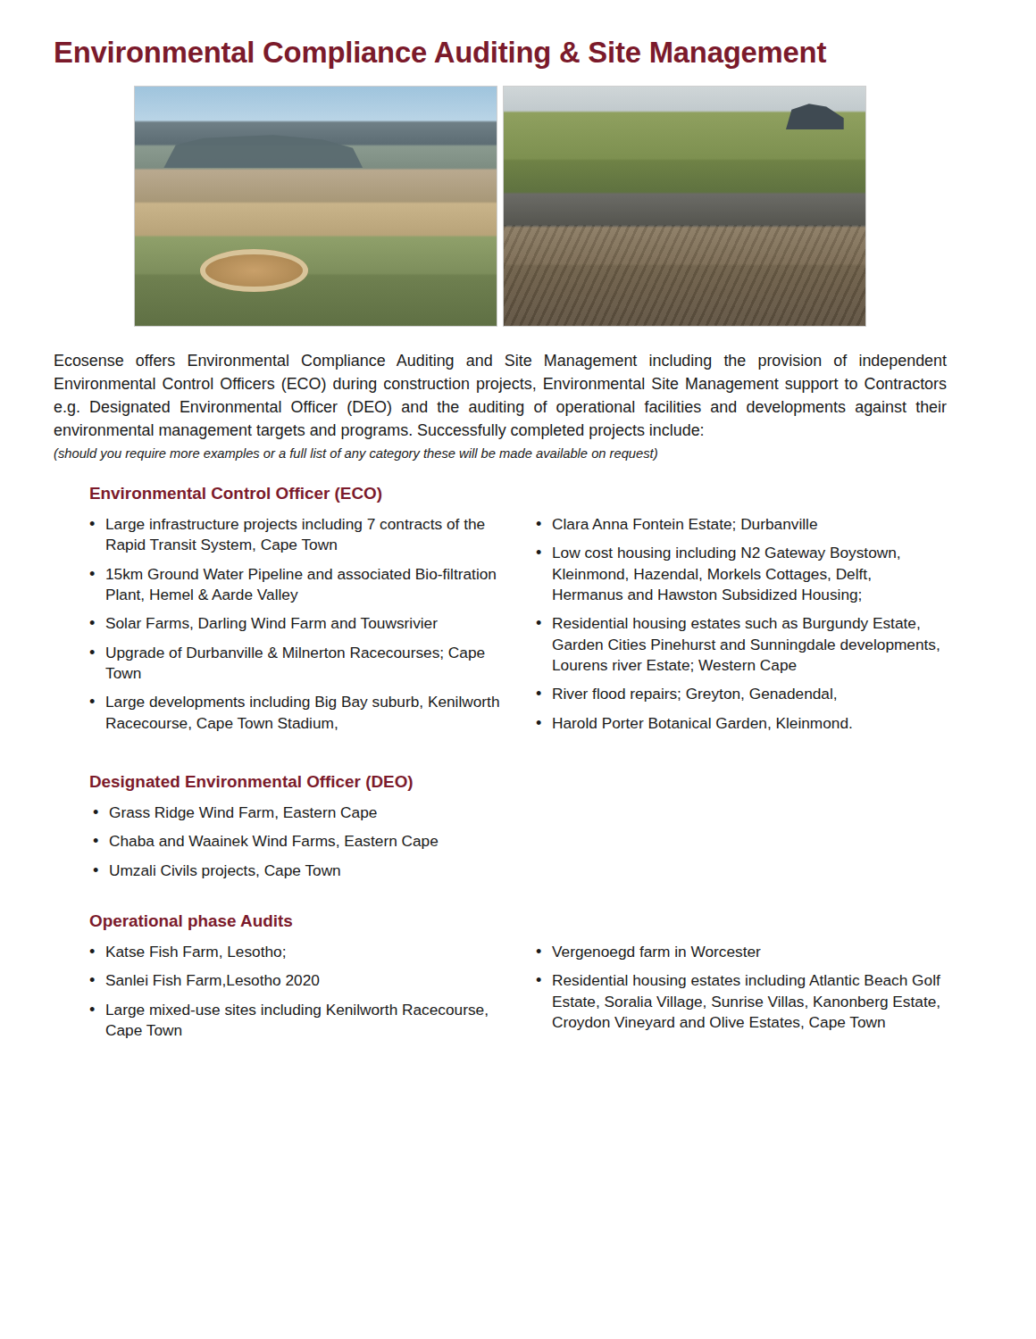Environmental Compliance Auditing & Site Management
Ecosense offers Environmental Compliance Auditing and Site Management including the provision of independent Environmental Control Officers (ECO) during construction projects, Environmental Site Management support to Contractors e.g. Designated Environmental Officer (DEO) and the auditing of operational facilities and developments against their environmental management targets and programs. Successfully completed projects include:
(should you require more examples or a full list of any category these will be made available on request)
Environmental Control Officer (ECO)
Large infrastructure projects including 7 contracts of the Rapid Transit System, Cape Town
15km Ground Water Pipeline and associated Bio-filtration Plant, Hemel & Aarde Valley
Solar Farms, Darling Wind Farm and Touwsrivier
Upgrade of Durbanville & Milnerton Racecourses; Cape Town
Large developments including Big Bay suburb, Kenilworth Racecourse, Cape Town Stadium,
Clara Anna Fontein Estate; Durbanville
Low cost housing including N2 Gateway Boystown, Kleinmond, Hazendal, Morkels Cottages, Delft, Hermanus and Hawston Subsidized Housing;
Residential housing estates such as Burgundy Estate, Garden Cities Pinehurst and Sunningdale developments, Lourens river Estate; Western Cape
River flood repairs; Greyton, Genadendal,
Harold Porter Botanical Garden, Kleinmond.
Designated Environmental Officer (DEO)
Grass Ridge Wind Farm, Eastern Cape
Chaba and Waainek Wind Farms, Eastern Cape
Umzali Civils projects, Cape Town
Operational phase Audits
Katse Fish Farm, Lesotho;
Sanlei Fish Farm,Lesotho 2020
Large mixed-use sites including Kenilworth Racecourse, Cape Town
Vergenoegd farm in Worcester
Residential housing estates including Atlantic Beach Golf Estate, Soralia Village, Sunrise Villas, Kanonberg Estate, Croydon Vineyard and Olive Estates, Cape Town